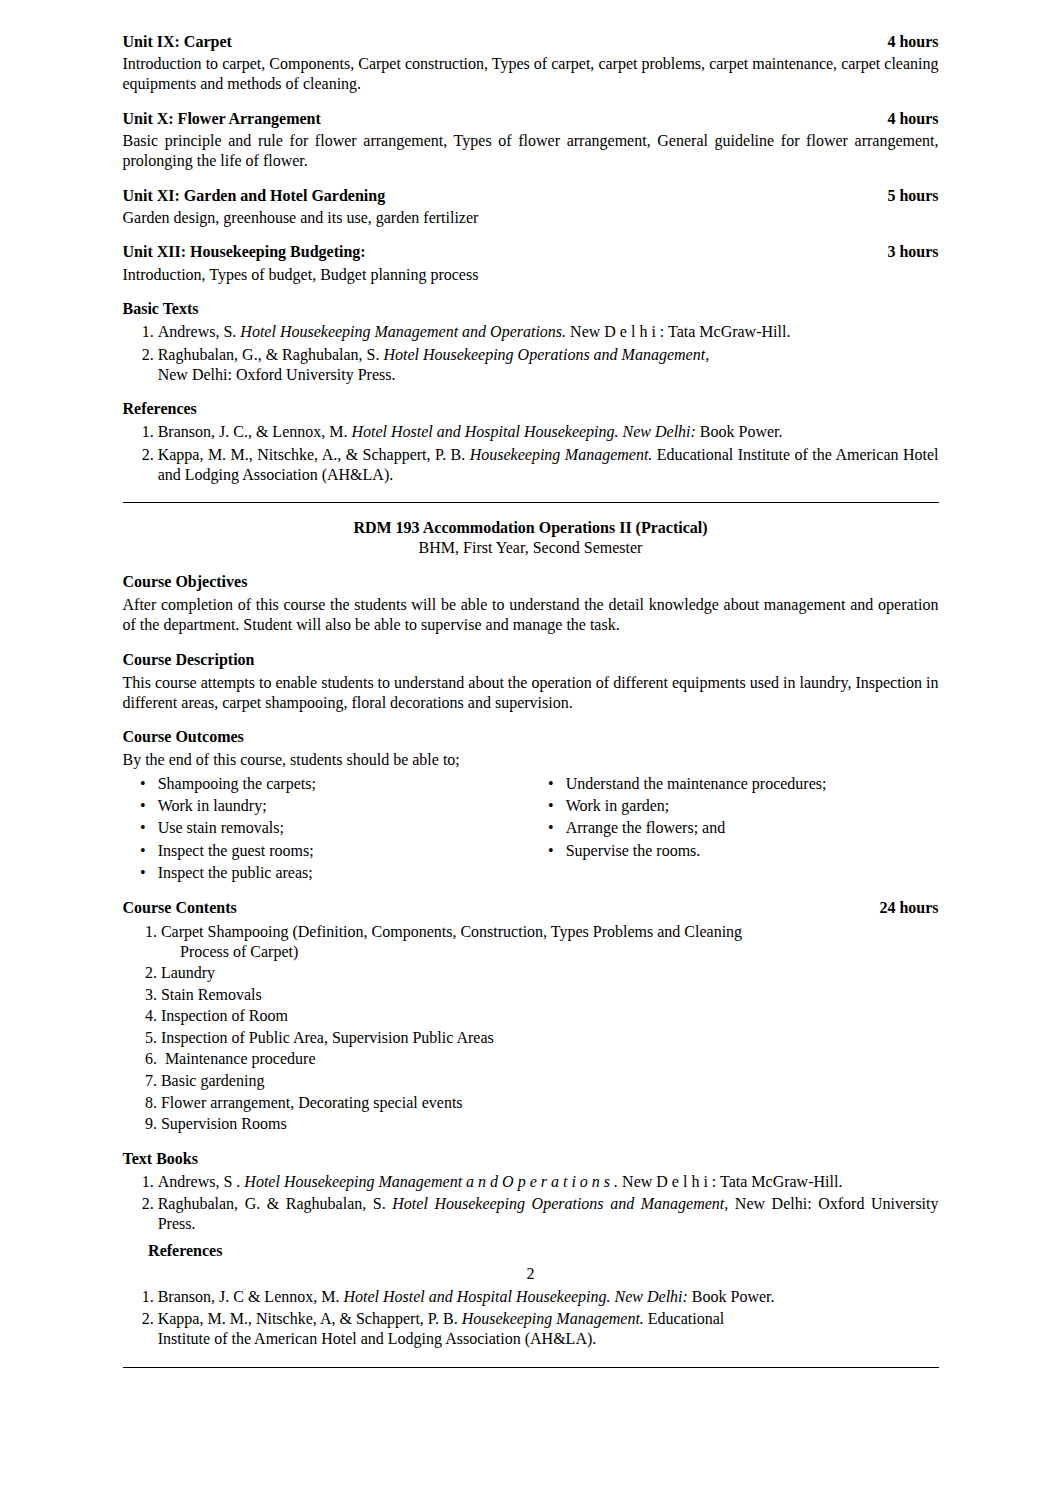Unit IX: Carpet 4 hours
Introduction to carpet, Components, Carpet construction, Types of carpet, carpet problems, carpet maintenance, carpet cleaning equipments and methods of cleaning.
Unit X: Flower Arrangement 4 hours
Basic principle and rule for flower arrangement, Types of flower arrangement, General guideline for flower arrangement, prolonging the life of flower.
Unit XI: Garden and Hotel Gardening 5 hours
Garden design, greenhouse and its use, garden fertilizer
Unit XII: Housekeeping Budgeting: 3 hours
Introduction, Types of budget, Budget planning process
Basic Texts
Andrews, S. Hotel Housekeeping Management and Operations. New D e l h i : Tata McGraw-Hill.
Raghubalan, G., & Raghubalan, S. Hotel Housekeeping Operations and Management,
New Delhi: Oxford University Press.
References
Branson, J. C., & Lennox, M. Hotel Hostel and Hospital Housekeeping. New Delhi: Book Power.
Kappa, M. M., Nitschke, A., & Schappert, P. B. Housekeeping Management. Educational Institute of the American Hotel and Lodging Association (AH&LA).
RDM 193 Accommodation Operations II (Practical)
BHM, First Year, Second Semester
Course Objectives
After completion of this course the students will be able to understand the detail knowledge about management and operation of the department. Student will also be able to supervise and manage the task.
Course Description
This course attempts to enable students to understand about the operation of different equipments used in laundry, Inspection in different areas, carpet shampooing, floral decorations and supervision.
Course Outcomes
By the end of this course, students should be able to;
| Shampooing the carpets; Work in laundry; Use stain removals; Inspect the guest rooms; Inspect the public areas; | Understand the maintenance procedures; Work in garden; Arrange the flowers; and Supervise the rooms. |
Course Contents 24 hours
Carpet Shampooing (Definition, Components, Construction, Types Problems and Cleaning
Process of Carpet)
Laundry
Stain Removals
Inspection of Room
Inspection of Public Area, Supervision Public Areas
Maintenance procedure
Basic gardening
Flower arrangement, Decorating special events
Supervision Rooms
Text Books
Andrews, S . Hotel Housekeeping Management a n d O p e r a t i o n s . New D e l h i : Tata McGraw-Hill.
Raghubalan, G. & Raghubalan, S. Hotel Housekeeping Operations and Management, New Delhi: Oxford University Press.
References
2
Branson, J. C & Lennox, M. Hotel Hostel and Hospital Housekeeping. New Delhi: Book Power.
Kappa, M. M., Nitschke, A, & Schappert, P. B. Housekeeping Management. Educational
Institute of the American Hotel and Lodging Association (AH&LA).